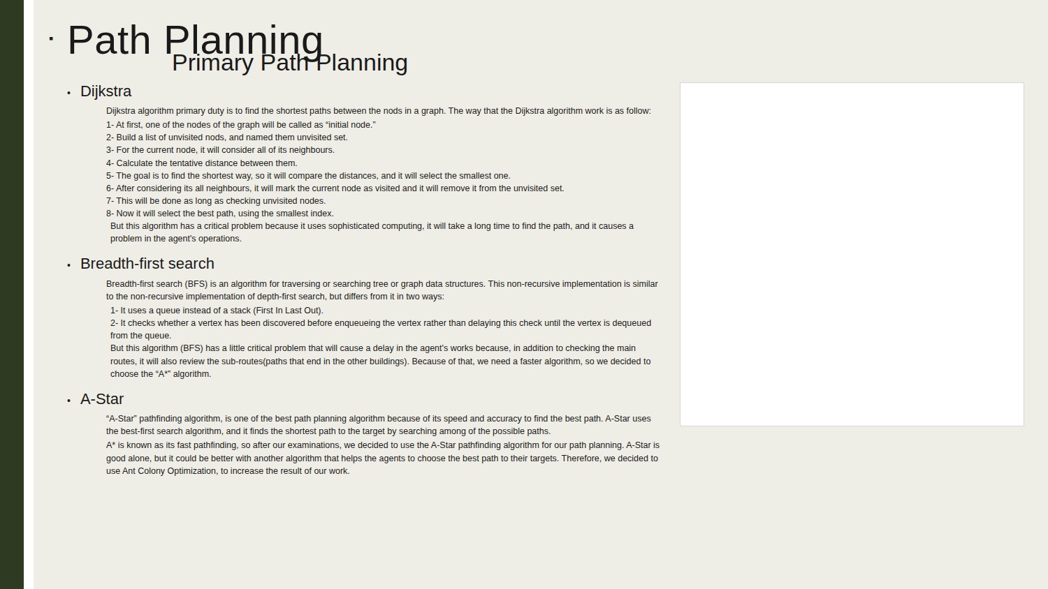▪Path Planning
Primary Path Planning
•
Dijkstra
Dijkstra algorithm primary duty is to find the shortest paths between the nods in a graph. The way that the Dijkstra algorithm work is as follow:
1- At first, one of the nodes of the graph will be called as “initial node.”
2- Build a list of unvisited nods, and named them unvisited set.
3- For the current node, it will consider all of its neighbours.
4- Calculate the tentative distance between them.
5- The goal is to find the shortest way, so it will compare the distances, and it will select the smallest one.
6- After considering its all neighbours, it will mark the current node as visited and it will remove it from the unvisited set.
7- This will be done as long as checking unvisited nodes.
8- Now it will select the best path, using the smallest index.
But this algorithm has a critical problem because it uses sophisticated computing, it will take a long time to find the path, and it causes a problem in the agent's operations.
•
Breadth-first search
Breadth-first search (BFS) is an algorithm for traversing or searching tree or graph data structures. This non-recursive implementation is similar to the non-recursive implementation of depth-first search, but differs from it in two ways:
1- It uses a queue instead of a stack (First In Last Out).
2- It checks whether a vertex has been discovered before enqueueing the vertex rather than delaying this check until the vertex is dequeued from the queue.
But this algorithm (BFS) has a little critical problem that will cause a delay in the agent's works because, in addition to checking the main routes, it will also review the sub-routes(paths that end in the other buildings). Because of that, we need a faster algorithm, so we decided to choose the “A*” algorithm.
•
A-Star
“A-Star” pathfinding algorithm, is one of the best path planning algorithm because of its speed and accuracy to find the best path. A-Star uses the best-first search algorithm, and it finds the shortest path to the target by searching among of the possible paths.
A* is known as its fast pathfinding, so after our examinations, we decided to use the A-Star pathfinding algorithm for our path planning. A-Star is good alone, but it could be better with another algorithm that helps the agents to choose the best path to their targets. Therefore, we decided to use Ant Colony Optimization, to increase the result of our work.